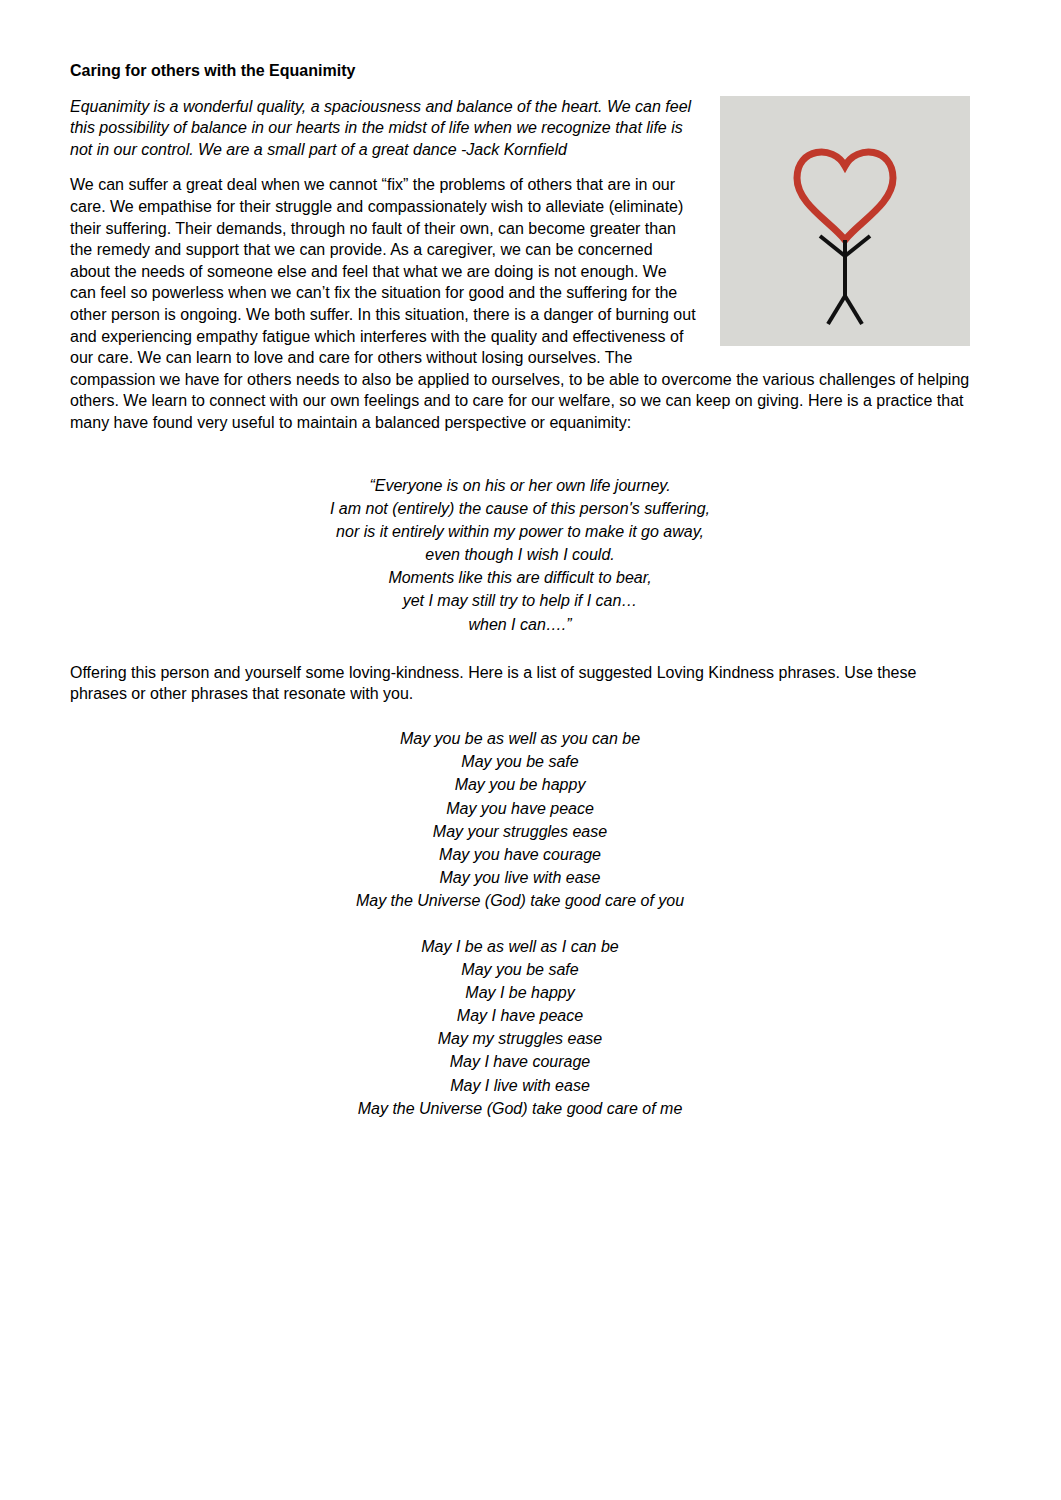Caring for others with the Equanimity
Equanimity is a wonderful quality, a spaciousness and balance of the heart. We can feel this possibility of balance in our hearts in the midst of life when we recognize that life is not in our control. We are a small part of a great dance -Jack Kornfield
We can suffer a great deal when we cannot “fix” the problems of others that are in our care. We empathise for their struggle and compassionately wish to alleviate (eliminate) their suffering. Their demands, through no fault of their own, can become greater than the remedy and support that we can provide. As a caregiver, we can be concerned about the needs of someone else and feel that what we are doing is not enough. We can feel so powerless when we can’t fix the situation for good and the suffering for the other person is ongoing. We both suffer. In this situation, there is a danger of burning out and experiencing empathy fatigue which interferes with the quality and effectiveness of our care. We can learn to love and care for others without losing ourselves. The compassion we have for others needs to also be applied to ourselves, to be able to overcome the various challenges of helping others. We learn to connect with our own feelings and to care for our welfare, so we can keep on giving. Here is a practice that many have found very useful to maintain a balanced perspective or equanimity:
“Everyone is on his or her own life journey.
I am not (entirely) the cause of this person's suffering,
nor is it entirely within my power to make it go away,
even though I wish I could.
Moments like this are difficult to bear,
yet I may still try to help if I can…
when I can….”
Offering this person and yourself some loving-kindness. Here is a list of suggested Loving Kindness phrases. Use these phrases or other phrases that resonate with you.
May you be as well as you can be
May you be safe
May you be happy
May you have peace
May your struggles ease
May you have courage
May you live with ease
May the Universe (God) take good care of you
May I be as well as I can be
May you be safe
May I be happy
May I have peace
May my struggles ease
May I have courage
May I live with ease
May the Universe (God) take good care of me